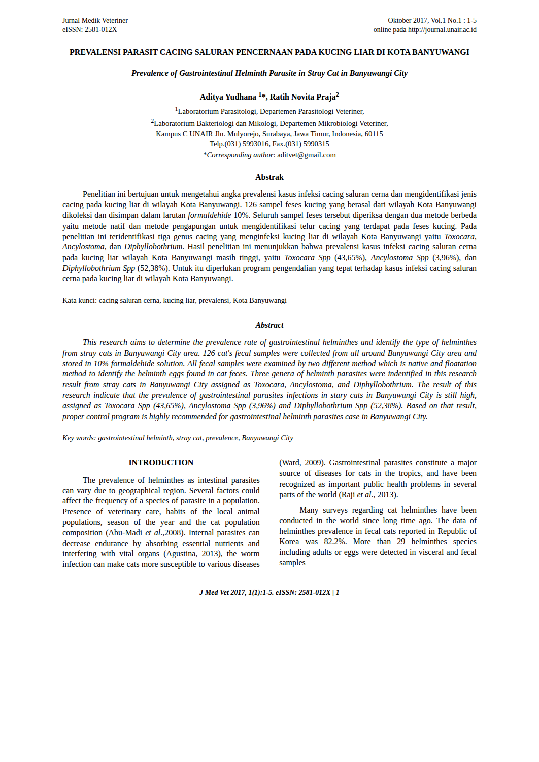Jurnal Medik Veteriner
eISSN: 2581-012X
Oktober 2017, Vol.1 No.1 : 1-5
online pada http://journal.unair.ac.id
Prevalensi Parasit Cacing Saluran Pencernaan pada Kucing Liar di Kota Banyuwangi
Prevalence of Gastrointestinal Helminth Parasite in Stray Cat in Banyuwangi City
Aditya Yudhana 1*, Ratih Novita Praja2
1Laboratorium Parasitologi, Departemen Parasitologi Veteriner,
2Laboratorium Bakteriologi dan Mikologi, Departemen Mikrobiologi Veteriner,
Kampus C UNAIR Jln. Mulyorejo, Surabaya, Jawa Timur, Indonesia, 60115
Telp.(031) 5993016, Fax.(031) 5990315
*Corresponding author: aditvet@gmail.com
Abstrak
Penelitian ini bertujuan untuk mengetahui angka prevalensi kasus infeksi cacing saluran cerna dan mengidentifikasi jenis cacing pada kucing liar di wilayah Kota Banyuwangi. 126 sampel feses kucing yang berasal dari wilayah Kota Banyuwangi dikoleksi dan disimpan dalam larutan formaldehide 10%. Seluruh sampel feses tersebut diperiksa dengan dua metode berbeda yaitu metode natif dan metode pengapungan untuk mengidentifikasi telur cacing yang terdapat pada feses kucing. Pada penelitian ini teridentifikasi tiga genus cacing yang menginfeksi kucing liar di wilayah Kota Banyuwangi yaitu Toxocara, Ancylostoma, dan Diphyllobothrium. Hasil penelitian ini menunjukkan bahwa prevalensi kasus infeksi cacing saluran cerna pada kucing liar wilayah Kota Banyuwangi masih tinggi, yaitu Toxocara Spp (43,65%), Ancylostoma Spp (3,96%), dan Diphyllobothrium Spp (52,38%). Untuk itu diperlukan program pengendalian yang tepat terhadap kasus infeksi cacing saluran cerna pada kucing liar di wilayah Kota Banyuwangi.
Kata kunci: cacing saluran cerna, kucing liar, prevalensi, Kota Banyuwangi
Abstract
This research aims to determine the prevalence rate of gastrointestinal helminthes and identify the type of helminthes from stray cats in Banyuwangi City area. 126 cat's fecal samples were collected from all around Banyuwangi City area and stored in 10% formaldehide solution. All fecal samples were examined by two different method which is native and floatation method to identify the helminth eggs found in cat feces. Three genera of helminth parasites were indentified in this research result from stray cats in Banyuwangi City assigned as Toxocara, Ancylostoma, and Diphyllobothrium. The result of this research indicate that the prevalence of gastrointestinal parasites infections in stary cats in Banyuwangi City is still high, assigned as Toxocara Spp (43,65%), Ancylostoma Spp (3,96%) and Diphyllobothrium Spp (52,38%). Based on that result, proper control program is highly recommended for gastrointestinal helminth parasites case in Banyuwangi City.
Key words: gastrointestinal helminth, stray cat, prevalence, Banyuwangi City
INTRODUCTION
The prevalence of helminthes as intestinal parasites can vary due to geographical region. Several factors could affect the frequency of a species of parasite in a population. Presence of veterinary care, habits of the local animal populations, season of the year and the cat population composition (Abu-Madi et al.,2008). Internal parasites can decrease endurance by absorbing essential nutrients and interfering with vital organs (Agustina, 2013), the worm infection can make cats more susceptible to various diseases (Ward, 2009). Gastrointestinal parasites constitute a major source of diseases for cats in the tropics, and have been recognized as important public health problems in several parts of the world (Raji et al., 2013).
Many surveys regarding cat helminthes have been conducted in the world since long time ago. The data of helminthes prevalence in fecal cats reported in Republic of Korea was 82.2%. More than 29 helminthes species including adults or eggs were detected in visceral and fecal samples
J Med Vet 2017, 1(1):1-5. eISSN: 2581-012X | 1